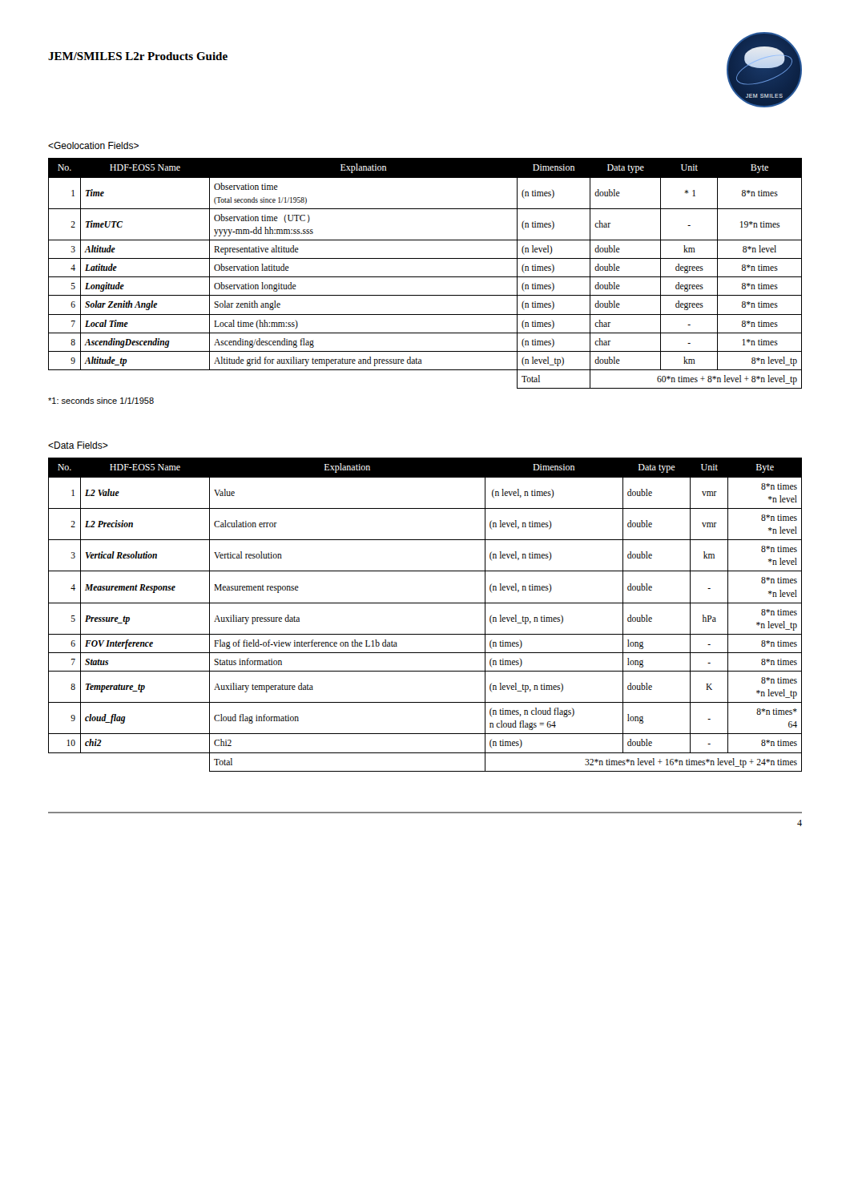JEM/SMILES L2r Products Guide
<Geolocation Fields>
| No. | HDF-EOS5 Name | Explanation | Dimension | Data type | Unit | Byte |
| --- | --- | --- | --- | --- | --- | --- |
| 1 | Time | Observation time (Total seconds since 1/1/1958) | (n times) | double | ＊1 | 8*n times |
| 2 | TimeUTC | Observation time（UTC） yyyy-mm-dd hh:mm:ss.sss | (n times) | char | - | 19*n times |
| 3 | Altitude | Representative altitude | (n level) | double | km | 8*n level |
| 4 | Latitude | Observation latitude | (n times) | double | degrees | 8*n times |
| 5 | Longitude | Observation longitude | (n times) | double | degrees | 8*n times |
| 6 | Solar Zenith Angle | Solar zenith angle | (n times) | double | degrees | 8*n times |
| 7 | Local Time | Local time (hh:mm:ss) | (n times) | char | - | 8*n times |
| 8 | AscendingDescending | Ascending/descending flag | (n times) | char | - | 1*n times |
| 9 | Altitude_tp | Altitude grid for auxiliary temperature and pressure data | (n level_tp) | double | km | 8*n level_tp |
| | | | Total | 60*n times + 8*n level + 8*n level_tp |
*1: seconds since 1/1/1958
<Data Fields>
| No. | HDF-EOS5 Name | Explanation | Dimension | Data type | Unit | Byte |
| --- | --- | --- | --- | --- | --- | --- |
| 1 | L2 Value | Value | (n level, n times) | double | vmr | 8*n times *n level |
| 2 | L2 Precision | Calculation error | (n level, n times) | double | vmr | 8*n times *n level |
| 3 | Vertical Resolution | Vertical resolution | (n level, n times) | double | km | 8*n times *n level |
| 4 | Measurement Response | Measurement response | (n level, n times) | double | - | 8*n times *n level |
| 5 | Pressure_tp | Auxiliary pressure data | (n level_tp, n times) | double | hPa | 8*n times *n level_tp |
| 6 | FOV Interference | Flag of field-of-view interference on the L1b data | (n times) | long | - | 8*n times |
| 7 | Status | Status information | (n times) | long | - | 8*n times |
| 8 | Temperature_tp | Auxiliary temperature data | (n level_tp, n times) | double | K | 8*n times *n level_tp |
| 9 | cloud_flag | Cloud flag information | (n times, n cloud flags) n cloud flags = 64 | long | - | 8*n times* 64 |
| 10 | chi2 | Chi2 | (n times) | double | - | 8*n times |
| | | Total | 32*n times*n level + 16*n times*n level_tp + 24*n times |
4